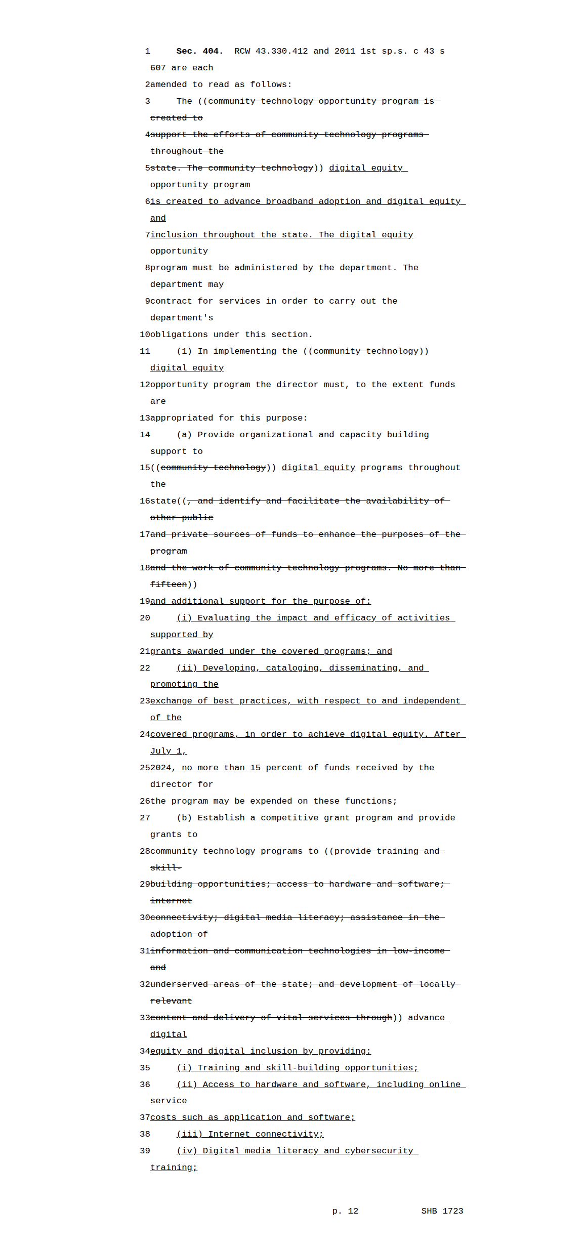| 1 | Sec. 404. RCW 43.330.412 and 2011 1st sp.s. c 43 s 607 are each |
| 2 | amended to read as follows: |
| 3 | The (( community technology opportunity program is created to |
| 4 | support the efforts of community technology programs throughout the |
| 5 | state. The community technology )) digital equity opportunity program |
| 6 | is created to advance broadband adoption and digital equity and |
| 7 | inclusion throughout the state. The digital equity opportunity |
| 8 | program must be administered by the department. The department may |
| 9 | contract for services in order to carry out the department's |
| 10 | obligations under this section. |
| 11 | (1) In implementing the (( community technology )) digital equity |
| 12 | opportunity program the director must, to the extent funds are |
| 13 | appropriated for this purpose: |
| 14 | (a) Provide organizational and capacity building support to |
| 15 | (( community technology )) digital equity programs throughout the |
| 16 | state(( , and identify and facilitate the availability of other public |
| 17 | and private sources of funds to enhance the purposes of the program |
| 18 | and the work of community technology programs. No more than fifteen )) |
| 19 | and additional support for the purpose of: |
| 20 | (i) Evaluating the impact and efficacy of activities supported by |
| 21 | grants awarded under the covered programs; and |
| 22 | (ii) Developing, cataloging, disseminating, and promoting the |
| 23 | exchange of best practices, with respect to and independent of the |
| 24 | covered programs, in order to achieve digital equity. After July 1, |
| 25 | 2024, no more than 15 percent of funds received by the director for |
| 26 | the program may be expended on these functions; |
| 27 | (b) Establish a competitive grant program and provide grants to |
| 28 | community technology programs to (( provide training and skill- |
| 29 | building opportunities; access to hardware and software; internet |
| 30 | connectivity; digital media literacy; assistance in the adoption of |
| 31 | information and communication technologies in low-income and |
| 32 | underserved areas of the state; and development of locally relevant |
| 33 | content and delivery of vital services through )) advance digital |
| 34 | equity and digital inclusion by providing: |
| 35 | (i) Training and skill-building opportunities; |
| 36 | (ii) Access to hardware and software, including online service |
| 37 | costs such as application and software; |
| 38 | (iii) Internet connectivity; |
| 39 | (iv) Digital media literacy and cybersecurity training; |
p. 12
SHB 1723